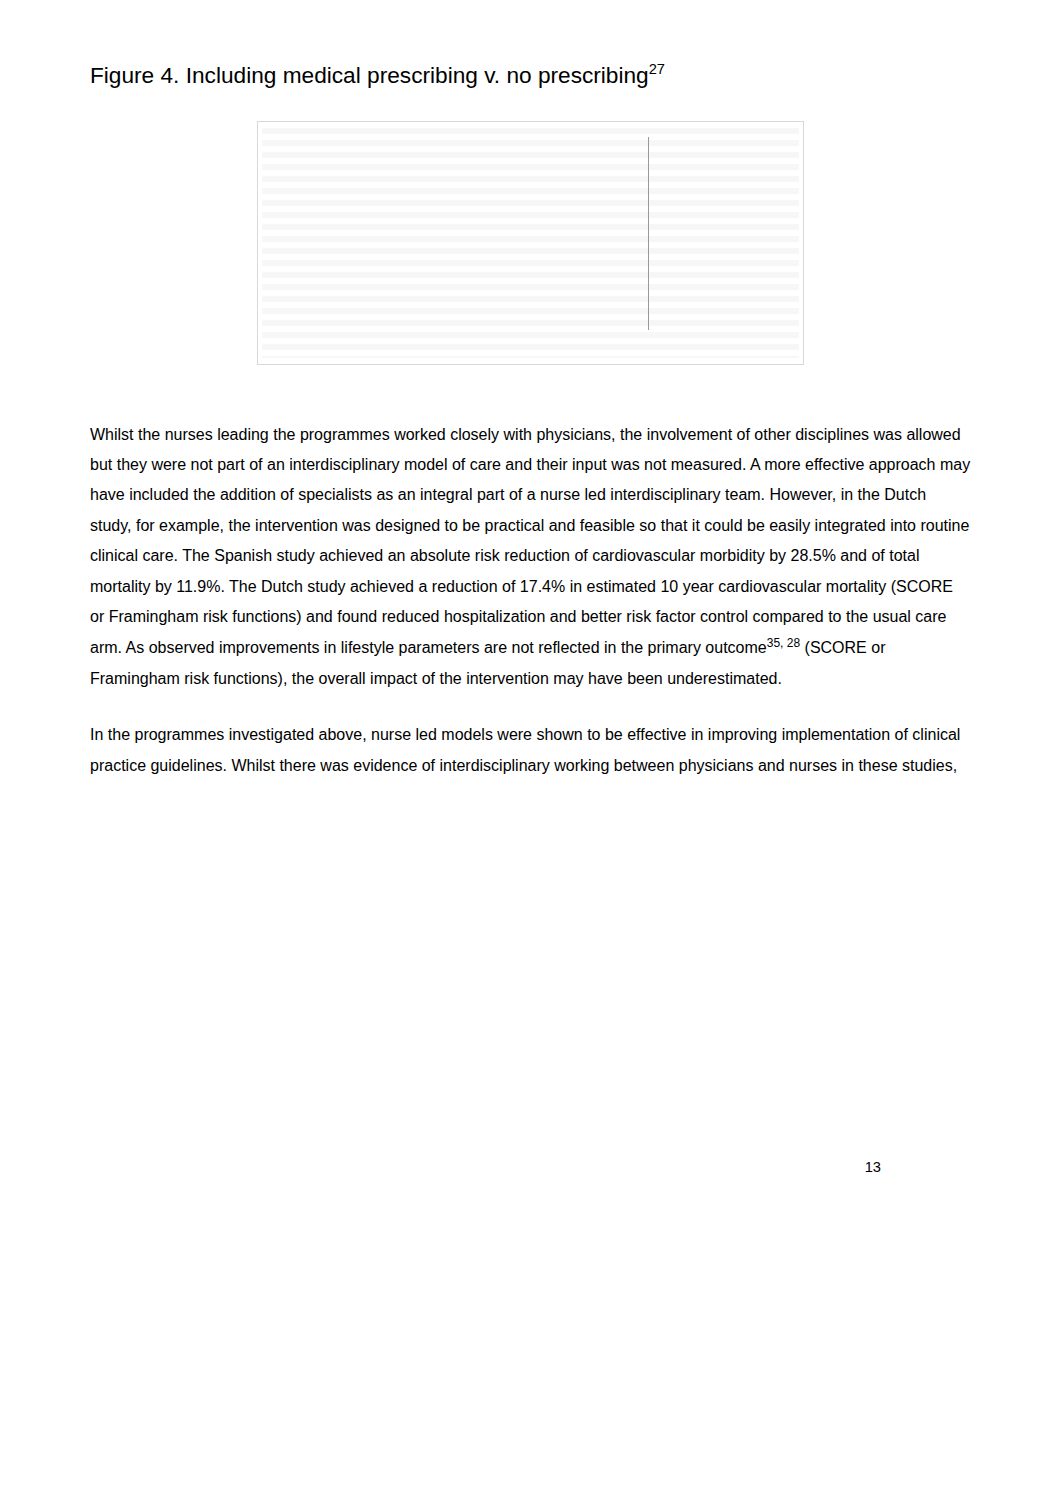Figure 4. Including medical prescribing v. no prescribing27
Whilst the nurses leading the programmes worked closely with physicians, the involvement of other disciplines was allowed but they were not part of an interdisciplinary model of care and their input was not measured. A more effective approach may have included the addition of specialists as an integral part of a nurse led interdisciplinary team. However, in the Dutch study, for example, the intervention was designed to be practical and feasible so that it could be easily integrated into routine clinical care. The Spanish study achieved an absolute risk reduction of cardiovascular morbidity by 28.5% and of total mortality by 11.9%. The Dutch study achieved a reduction of 17.4% in estimated 10 year cardiovascular mortality (SCORE or Framingham risk functions) and found reduced hospitalization and better risk factor control compared to the usual care arm. As observed improvements in lifestyle parameters are not reflected in the primary outcome35, 28 (SCORE or Framingham risk functions), the overall impact of the intervention may have been underestimated.
In the programmes investigated above, nurse led models were shown to be effective in improving implementation of clinical practice guidelines. Whilst there was evidence of interdisciplinary working between physicians and nurses in these studies,
13